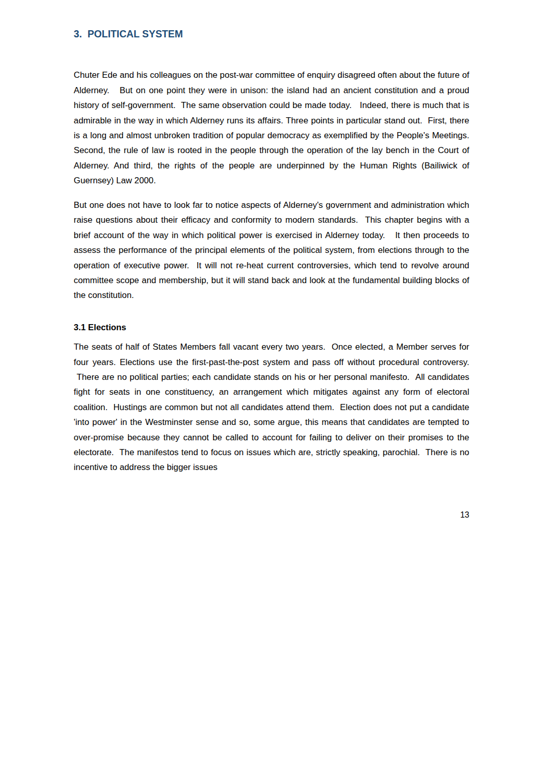3. POLITICAL SYSTEM
Chuter Ede and his colleagues on the post-war committee of enquiry disagreed often about the future of Alderney. But on one point they were in unison: the island had an ancient constitution and a proud history of self-government. The same observation could be made today. Indeed, there is much that is admirable in the way in which Alderney runs its affairs. Three points in particular stand out. First, there is a long and almost unbroken tradition of popular democracy as exemplified by the People's Meetings. Second, the rule of law is rooted in the people through the operation of the lay bench in the Court of Alderney. And third, the rights of the people are underpinned by the Human Rights (Bailiwick of Guernsey) Law 2000.
But one does not have to look far to notice aspects of Alderney's government and administration which raise questions about their efficacy and conformity to modern standards. This chapter begins with a brief account of the way in which political power is exercised in Alderney today. It then proceeds to assess the performance of the principal elements of the political system, from elections through to the operation of executive power. It will not re-heat current controversies, which tend to revolve around committee scope and membership, but it will stand back and look at the fundamental building blocks of the constitution.
3.1 Elections
The seats of half of States Members fall vacant every two years. Once elected, a Member serves for four years. Elections use the first-past-the-post system and pass off without procedural controversy. There are no political parties; each candidate stands on his or her personal manifesto. All candidates fight for seats in one constituency, an arrangement which mitigates against any form of electoral coalition. Hustings are common but not all candidates attend them. Election does not put a candidate 'into power' in the Westminster sense and so, some argue, this means that candidates are tempted to over-promise because they cannot be called to account for failing to deliver on their promises to the electorate. The manifestos tend to focus on issues which are, strictly speaking, parochial. There is no incentive to address the bigger issues
13